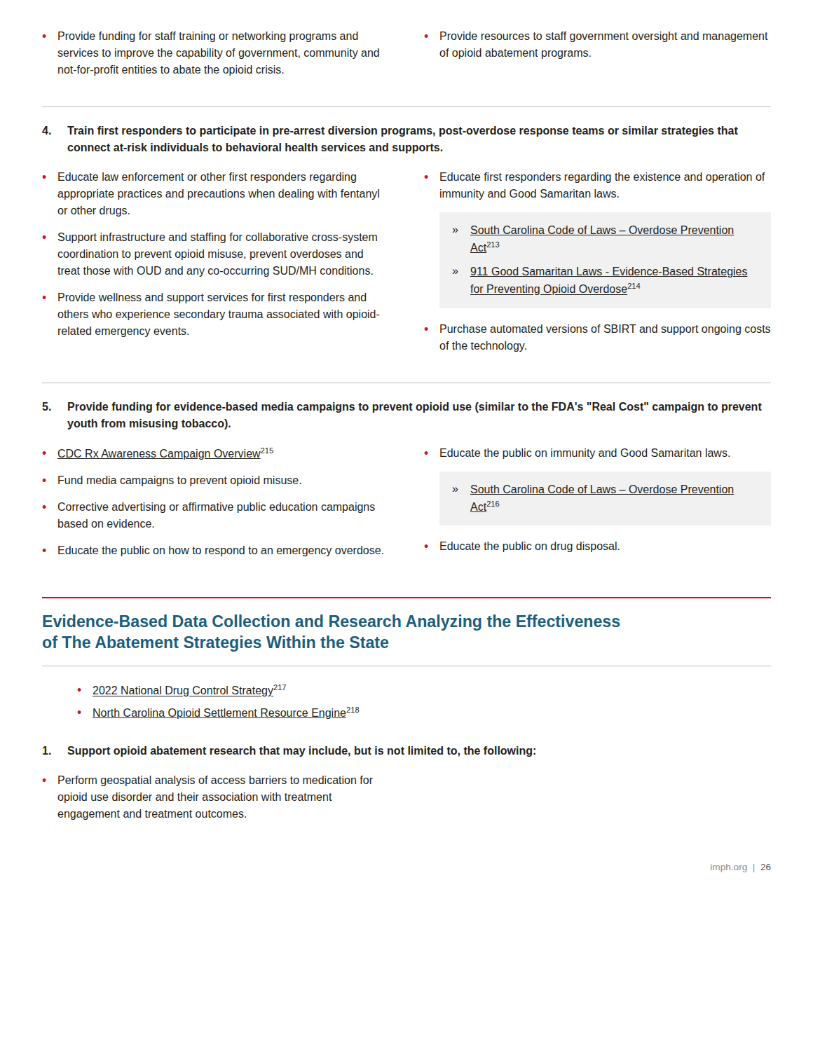Provide funding for staff training or networking programs and services to improve the capability of government, community and not-for-profit entities to abate the opioid crisis.
Provide resources to staff government oversight and management of opioid abatement programs.
4. Train first responders to participate in pre-arrest diversion programs, post-overdose response teams or similar strategies that connect at-risk individuals to behavioral health services and supports.
Educate law enforcement or other first responders regarding appropriate practices and precautions when dealing with fentanyl or other drugs.
Support infrastructure and staffing for collaborative cross-system coordination to prevent opioid misuse, prevent overdoses and treat those with OUD and any co-occurring SUD/MH conditions.
Provide wellness and support services for first responders and others who experience secondary trauma associated with opioid-related emergency events.
Educate first responders regarding the existence and operation of immunity and Good Samaritan laws.
South Carolina Code of Laws – Overdose Prevention Act213
911 Good Samaritan Laws - Evidence-Based Strategies for Preventing Opioid Overdose214
Purchase automated versions of SBIRT and support ongoing costs of the technology.
5. Provide funding for evidence-based media campaigns to prevent opioid use (similar to the FDA's "Real Cost" campaign to prevent youth from misusing tobacco).
CDC Rx Awareness Campaign Overview215
Fund media campaigns to prevent opioid misuse.
Corrective advertising or affirmative public education campaigns based on evidence.
Educate the public on how to respond to an emergency overdose.
Educate the public on immunity and Good Samaritan laws.
South Carolina Code of Laws – Overdose Prevention Act216
Educate the public on drug disposal.
Evidence-Based Data Collection and Research Analyzing the Effectiveness
of The Abatement Strategies Within the State
2022 National Drug Control Strategy217
North Carolina Opioid Settlement Resource Engine218
1. Support opioid abatement research that may include, but is not limited to, the following:
Perform geospatial analysis of access barriers to medication for opioid use disorder and their association with treatment engagement and treatment outcomes.
imph.org | 26